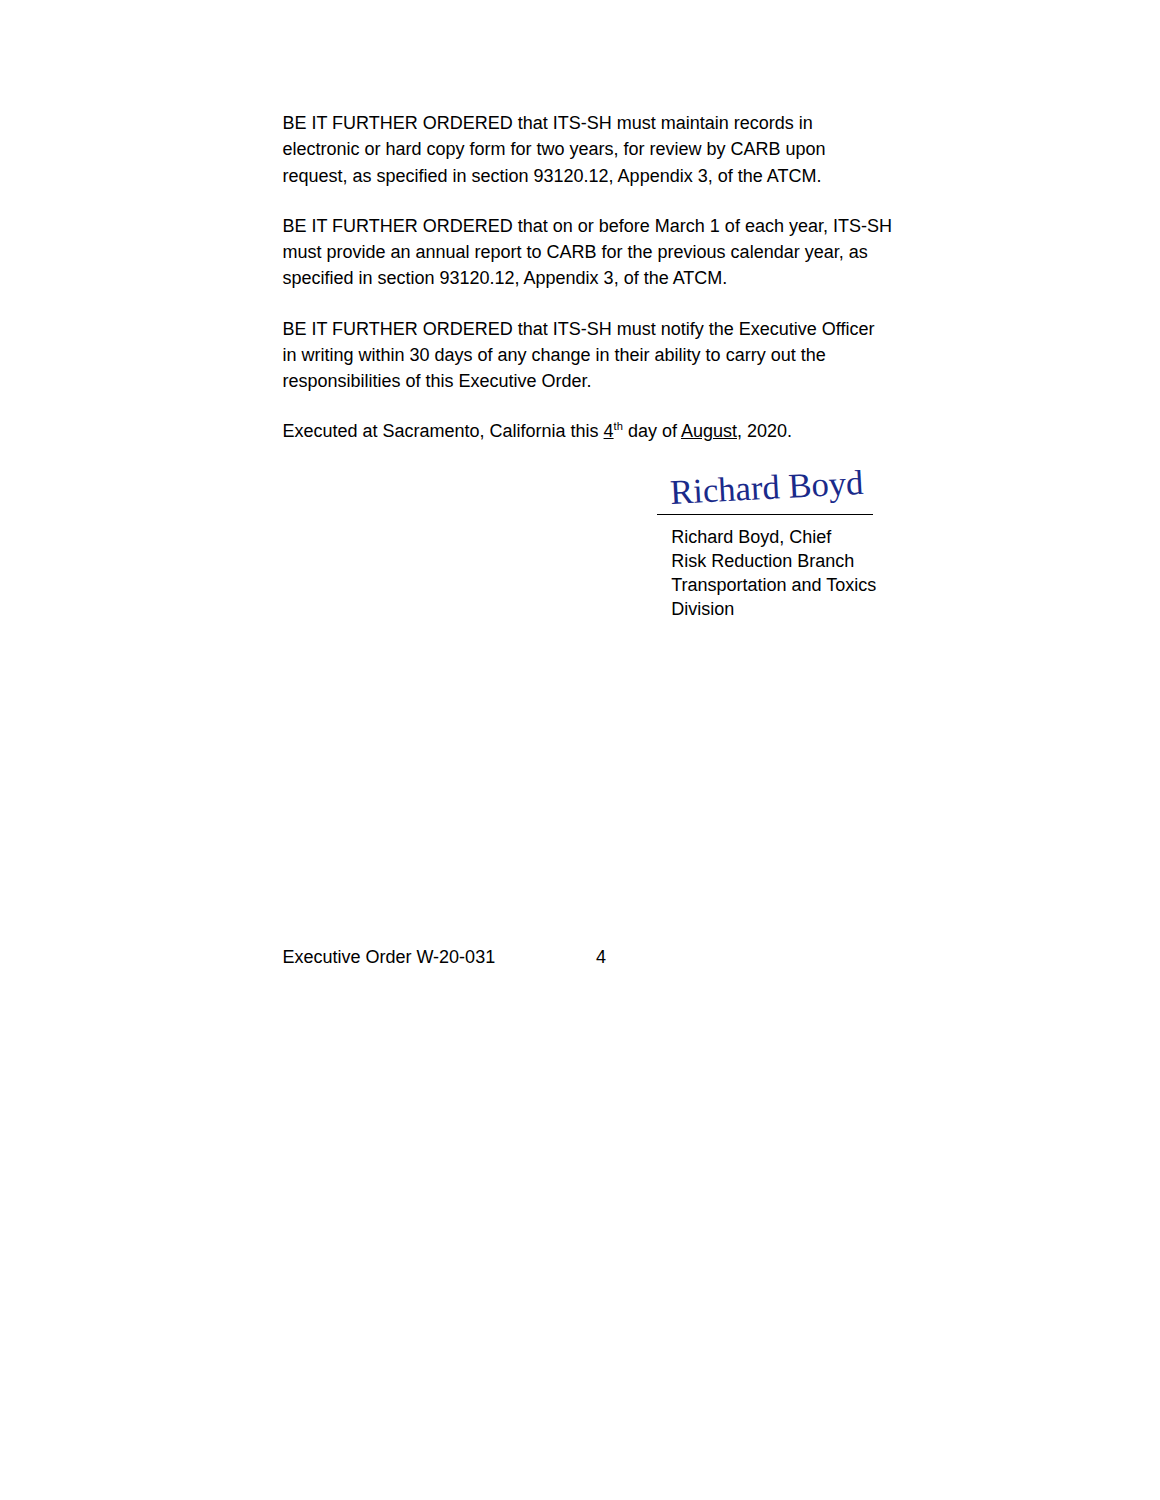BE IT FURTHER ORDERED that ITS-SH must maintain records in electronic or hard copy form for two years, for review by CARB upon request, as specified in section 93120.12, Appendix 3, of the ATCM.
BE IT FURTHER ORDERED that on or before March 1 of each year, ITS-SH must provide an annual report to CARB for the previous calendar year, as specified in section 93120.12, Appendix 3, of the ATCM.
BE IT FURTHER ORDERED that ITS-SH must notify the Executive Officer in writing within 30 days of any change in their ability to carry out the responsibilities of this Executive Order.
Executed at Sacramento, California this 4th day of August, 2020.
Richard Boyd
Richard Boyd, Chief
Risk Reduction Branch
Transportation and Toxics Division
Executive Order W-20-031 4